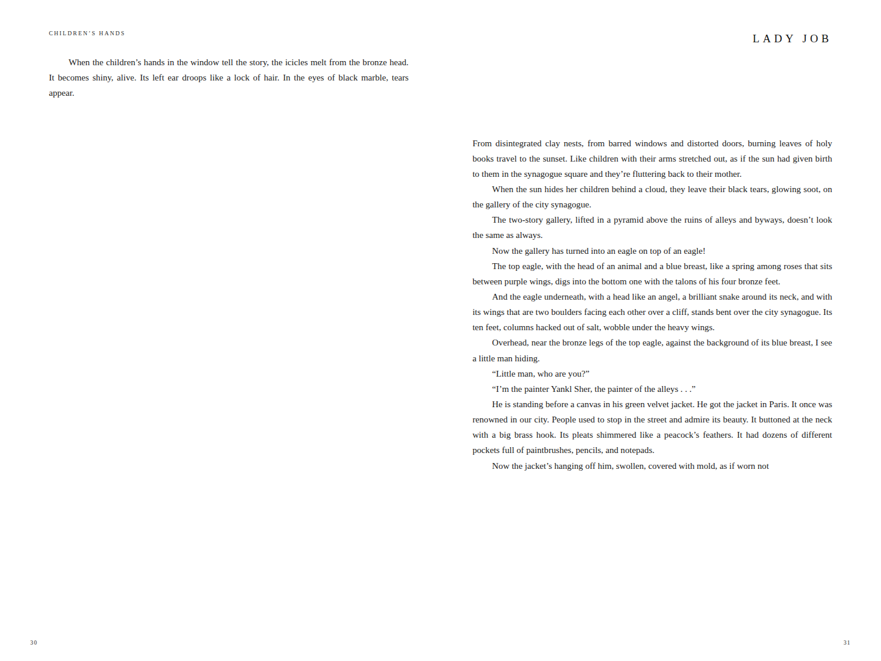Children’s Hands
When the children’s hands in the window tell the story, the icicles melt from the bronze head. It becomes shiny, alive. Its left ear droops like a lock of hair. In the eyes of black marble, tears appear.
30
Lady Job
From disintegrated clay nests, from barred windows and distorted doors, burning leaves of holy books travel to the sunset. Like children with their arms stretched out, as if the sun had given birth to them in the synagogue square and they’re fluttering back to their mother.
When the sun hides her children behind a cloud, they leave their black tears, glowing soot, on the gallery of the city synagogue.
The two-story gallery, lifted in a pyramid above the ruins of alleys and byways, doesn’t look the same as always.
Now the gallery has turned into an eagle on top of an eagle!
The top eagle, with the head of an animal and a blue breast, like a spring among roses that sits between purple wings, digs into the bottom one with the talons of his four bronze feet.
And the eagle underneath, with a head like an angel, a brilliant snake around its neck, and with its wings that are two boulders facing each other over a cliff, stands bent over the city synagogue. Its ten feet, columns hacked out of salt, wobble under the heavy wings.
Overhead, near the bronze legs of the top eagle, against the background of its blue breast, I see a little man hiding.
“Little man, who are you?”
“I’m the painter Yankl Sher, the painter of the alleys . . .”
He is standing before a canvas in his green velvet jacket. He got the jacket in Paris. It once was renowned in our city. People used to stop in the street and admire its beauty. It buttoned at the neck with a big brass hook. Its pleats shimmered like a peacock’s feathers. It had dozens of different pockets full of paintbrushes, pencils, and notepads.
Now the jacket’s hanging off him, swollen, covered with mold, as if worn not
31